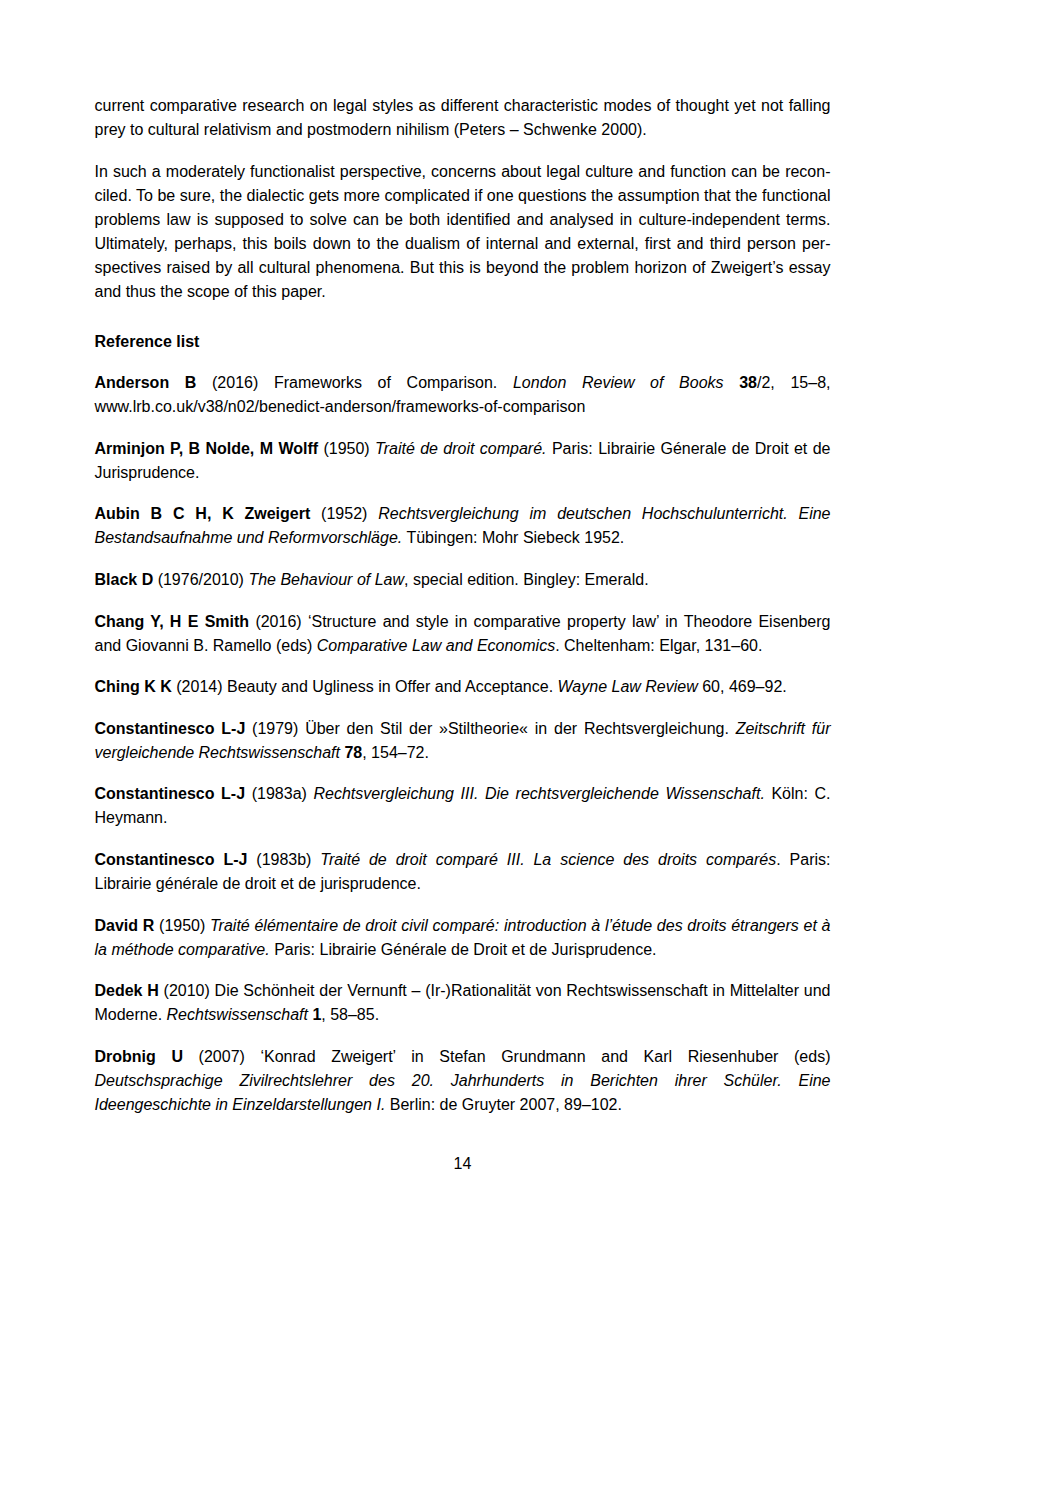current comparative research on legal styles as different characteristic modes of thought yet not falling prey to cultural relativism and postmodern nihilism (Peters – Schwenke 2000).
In such a moderately functionalist perspective, concerns about legal culture and function can be reconciled. To be sure, the dialectic gets more complicated if one questions the assumption that the functional problems law is supposed to solve can be both identified and analysed in culture-independent terms. Ultimately, perhaps, this boils down to the dualism of internal and external, first and third person perspectives raised by all cultural phenomena. But this is beyond the problem horizon of Zweigert’s essay and thus the scope of this paper.
Reference list
Anderson B (2016) Frameworks of Comparison. London Review of Books 38/2, 15–8, www.lrb.co.uk/v38/n02/benedict-anderson/frameworks-of-comparison
Arminjon P, B Nolde, M Wolff (1950) Traité de droit comparé. Paris: Librairie Génerale de Droit et de Jurisprudence.
Aubin B C H, K Zweigert (1952) Rechtsvergleichung im deutschen Hochschulunterricht. Eine Bestandsaufnahme und Reformvorschläge. Tübingen: Mohr Siebeck 1952.
Black D (1976/2010) The Behaviour of Law, special edition. Bingley: Emerald.
Chang Y, H E Smith (2016) ‘Structure and style in comparative property law’ in Theodore Eisenberg and Giovanni B. Ramello (eds) Comparative Law and Economics. Cheltenham: Elgar, 131–60.
Ching K K (2014) Beauty and Ugliness in Offer and Acceptance. Wayne Law Review 60, 469–92.
Constantinesco L-J (1979) Über den Stil der »Stiltheorie« in der Rechtsvergleichung. Zeitschrift für vergleichende Rechtswissenschaft 78, 154–72.
Constantinesco L-J (1983a) Rechtsvergleichung III. Die rechtsvergleichende Wissenschaft. Köln: C. Heymann.
Constantinesco L-J (1983b) Traité de droit comparé III. La science des droits comparés. Paris: Librairie générale de droit et de jurisprudence.
David R (1950) Traité élémentaire de droit civil comparé: introduction à l’étude des droits étrangers et à la méthode comparative. Paris: Librairie Générale de Droit et de Jurisprudence.
Dedek H (2010) Die Schönheit der Vernunft – (Ir-)Rationalität von Rechtswissenschaft in Mittelalter und Moderne. Rechtswissenschaft 1, 58–85.
Drobnig U (2007) ‘Konrad Zweigert’ in Stefan Grundmann and Karl Riesenhuber (eds) Deutschsprachige Zivilrechtslehrer des 20. Jahrhunderts in Berichten ihrer Schüler. Eine Ideengeschichte in Einzeldarstellungen I. Berlin: de Gruyter 2007, 89–102.
14